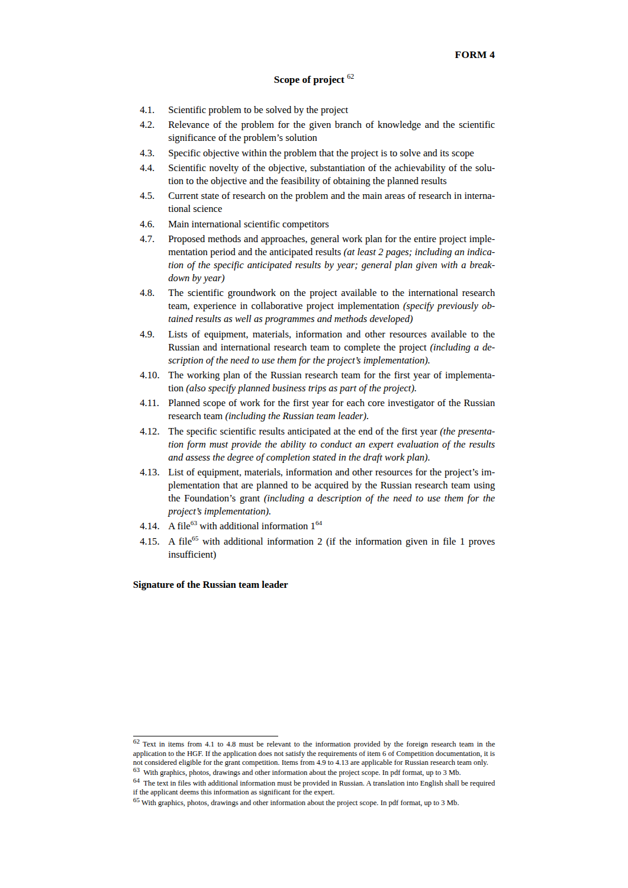FORM 4
Scope of project 62
4.1. Scientific problem to be solved by the project
4.2. Relevance of the problem for the given branch of knowledge and the scientific significance of the problem’s solution
4.3. Specific objective within the problem that the project is to solve and its scope
4.4. Scientific novelty of the objective, substantiation of the achievability of the solution to the objective and the feasibility of obtaining the planned results
4.5. Current state of research on the problem and the main areas of research in international science
4.6. Main international scientific competitors
4.7. Proposed methods and approaches, general work plan for the entire project implementation period and the anticipated results (at least 2 pages; including an indication of the specific anticipated results by year; general plan given with a breakdown by year)
4.8. The scientific groundwork on the project available to the international research team, experience in collaborative project implementation (specify previously obtained results as well as programmes and methods developed)
4.9. Lists of equipment, materials, information and other resources available to the Russian and international research team to complete the project (including a description of the need to use them for the project’s implementation).
4.10. The working plan of the Russian research team for the first year of implementation (also specify planned business trips as part of the project).
4.11. Planned scope of work for the first year for each core investigator of the Russian research team (including the Russian team leader).
4.12. The specific scientific results anticipated at the end of the first year (the presentation form must provide the ability to conduct an expert evaluation of the results and assess the degree of completion stated in the draft work plan).
4.13. List of equipment, materials, information and other resources for the project’s implementation that are planned to be acquired by the Russian research team using the Foundation’s grant (including a description of the need to use them for the project’s implementation).
4.14. A file63 with additional information 164
4.15. A file65 with additional information 2 (if the information given in file 1 proves insufficient)
Signature of the Russian team leader
62 Text in items from 4.1 to 4.8 must be relevant to the information provided by the foreign research team in the application to the HGF. If the application does not satisfy the requirements of item 6 of Competition documentation, it is not considered eligible for the grant competition. Items from 4.9 to 4.13 are applicable for Russian research team only.
63 With graphics, photos, drawings and other information about the project scope. In pdf format, up to 3 Mb.
64 The text in files with additional information must be provided in Russian. A translation into English shall be required if the applicant deems this information as significant for the expert.
65 With graphics, photos, drawings and other information about the project scope. In pdf format, up to 3 Mb.